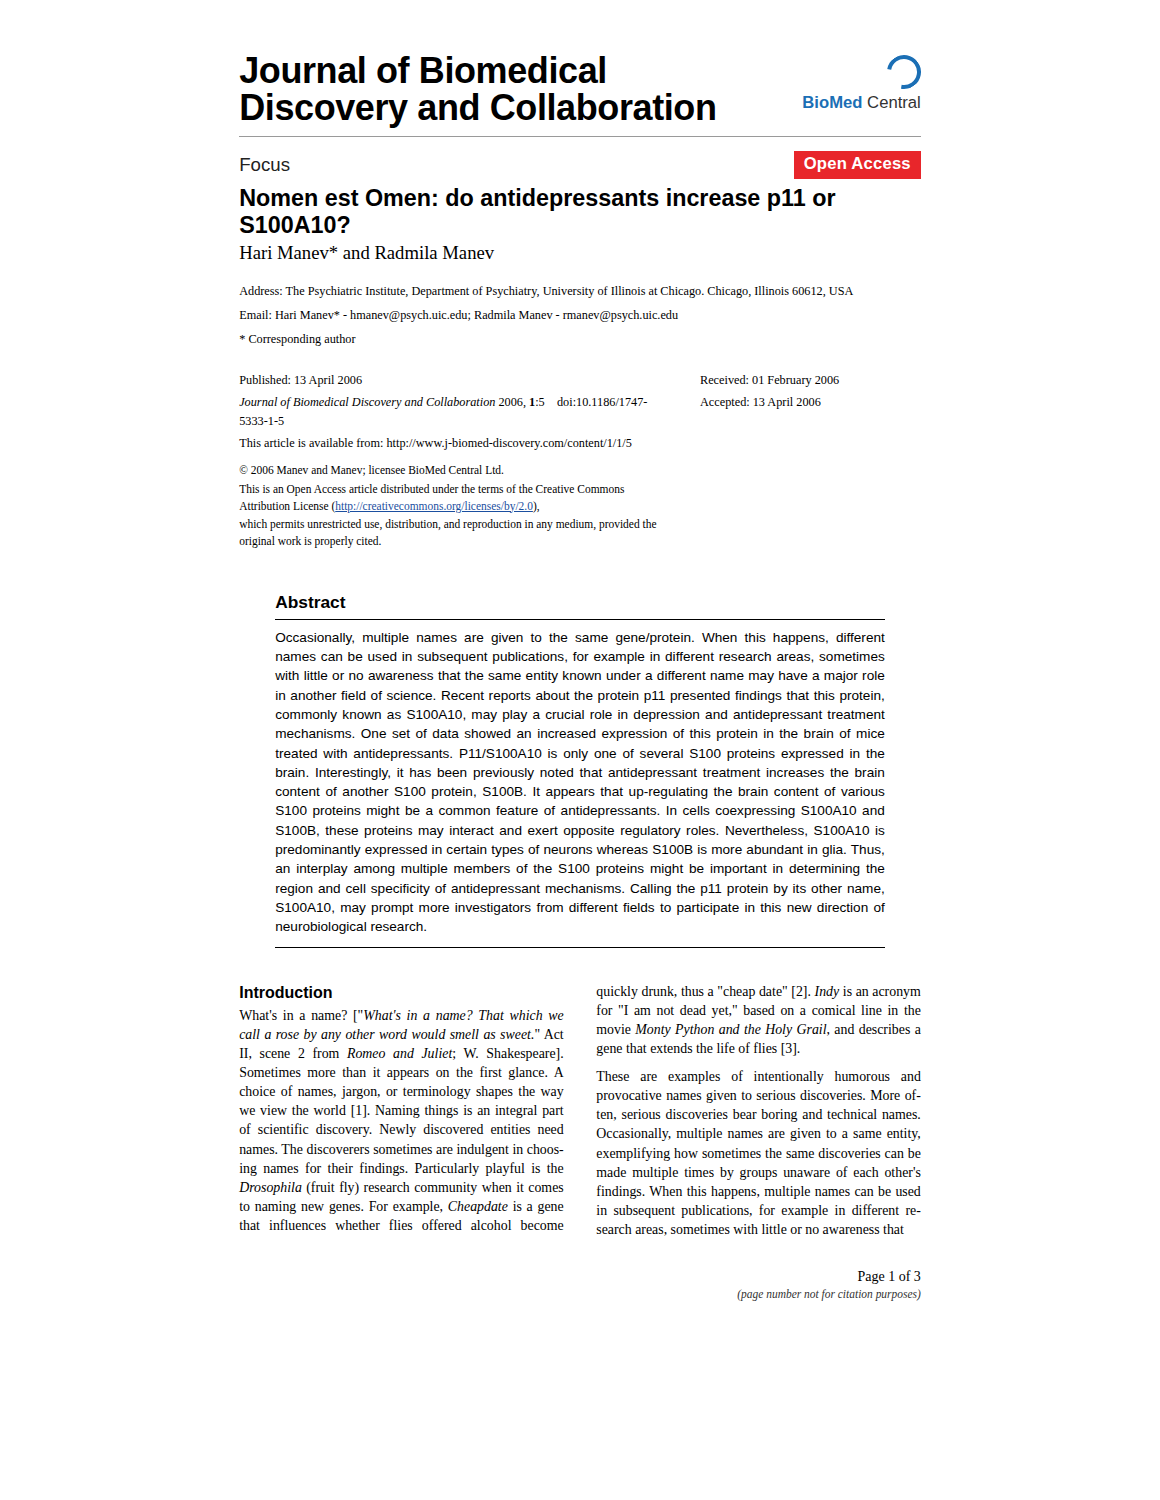Journal of Biomedical Discovery and Collaboration
Bio Med Central
Focus
Open Access
Nomen est Omen: do antidepressants increase p11 or S100A10?
Hari Manev* and Radmila Manev
Address: The Psychiatric Institute, Department of Psychiatry, University of Illinois at Chicago. Chicago, Illinois 60612, USA
Email: Hari Manev* - hmanev@psych.uic.edu; Radmila Manev - rmanev@psych.uic.edu
* Corresponding author
Published: 13 April 2006
Journal of Biomedical Discovery and Collaboration 2006, 1:5 doi:10.1186/1747-5333-1-5
This article is available from: http://www.j-biomed-discovery.com/content/1/1/5
© 2006 Manev and Manev; licensee BioMed Central Ltd.
This is an Open Access article distributed under the terms of the Creative Commons Attribution License (http://creativecommons.org/licenses/by/2.0),
which permits unrestricted use, distribution, and reproduction in any medium, provided the original work is properly cited.
Received: 01 February 2006
Accepted: 13 April 2006
Abstract
Occasionally, multiple names are given to the same gene/protein. When this happens, different names can be used in subsequent publications, for example in different research areas, sometimes with little or no awareness that the same entity known under a different name may have a major role in another field of science. Recent reports about the protein p11 presented findings that this protein, commonly known as S100A10, may play a crucial role in depression and antidepressant treatment mechanisms. One set of data showed an increased expression of this protein in the brain of mice treated with antidepressants. P11/S100A10 is only one of several S100 proteins expressed in the brain. Interestingly, it has been previously noted that antidepressant treatment increases the brain content of another S100 protein, S100B. It appears that up-regulating the brain content of various S100 proteins might be a common feature of antidepressants. In cells coexpressing S100A10 and S100B, these proteins may interact and exert opposite regulatory roles. Nevertheless, S100A10 is predominantly expressed in certain types of neurons whereas S100B is more abundant in glia. Thus, an interplay among multiple members of the S100 proteins might be important in determining the region and cell specificity of antidepressant mechanisms. Calling the p11 protein by its other name, S100A10, may prompt more investigators from different fields to participate in this new direction of neurobiological research.
Introduction
What's in a name? ["What's in a name? That which we call a rose by any other word would smell as sweet." Act II, scene 2 from Romeo and Juliet; W. Shakespeare]. Sometimes more than it appears on the first glance. A choice of names, jargon, or terminology shapes the way we view the world [1]. Naming things is an integral part of scientific discovery. Newly discovered entities need names. The discoverers sometimes are indulgent in choosing names for their findings. Particularly playful is the Drosophila (fruit fly) research community when it comes to naming new genes. For example, Cheapdate is a gene that influences whether flies offered alcohol become quickly drunk, thus a "cheap date" [2]. Indy is an acronym for "I am not dead yet," based on a comical line in the movie Monty Python and the Holy Grail, and describes a gene that extends the life of flies [3].
These are examples of intentionally humorous and provocative names given to serious discoveries. More often, serious discoveries bear boring and technical names. Occasionally, multiple names are given to a same entity, exemplifying how sometimes the same discoveries can be made multiple times by groups unaware of each other's findings. When this happens, multiple names can be used in subsequent publications, for example in different research areas, sometimes with little or no awareness that
Page 1 of 3
(page number not for citation purposes)